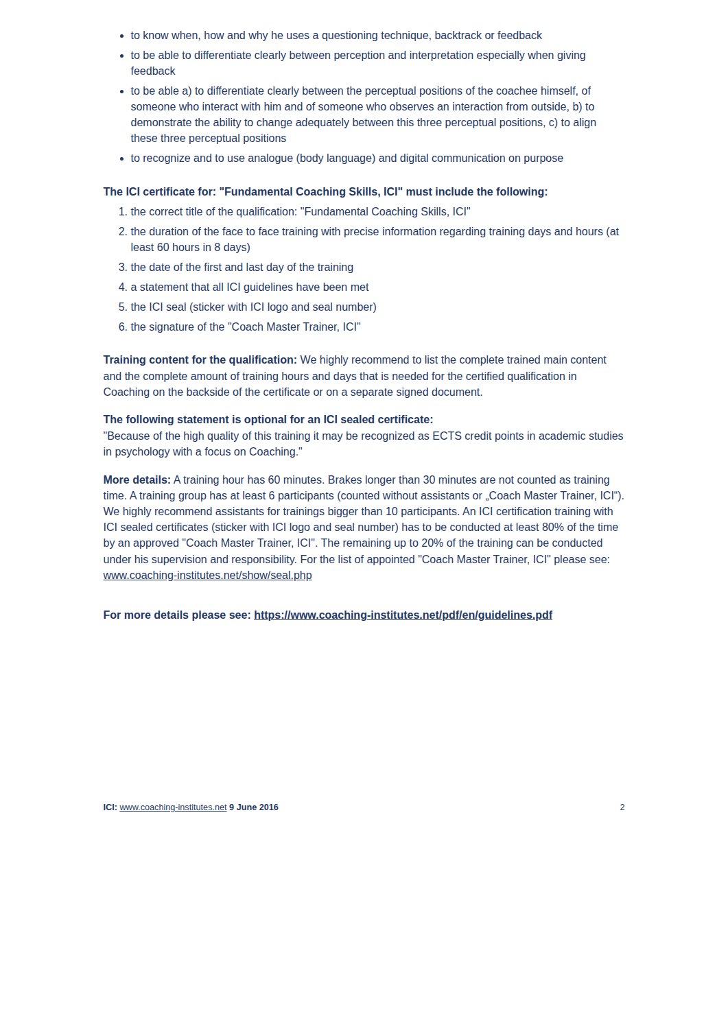to know when, how and why he uses a questioning technique, backtrack or feedback
to be able to differentiate clearly between perception and interpretation especially when giving feedback
to be able a) to differentiate clearly between the perceptual positions of the coachee himself, of someone who interact with him and of someone who observes an interaction from outside, b) to demonstrate the ability to change adequately between this three perceptual positions, c) to align these three perceptual positions
to recognize and to use analogue (body language) and digital communication on purpose
The ICI certificate for: "Fundamental Coaching Skills, ICI" must include the following:
the correct title of the qualification: "Fundamental Coaching Skills, ICI"
the duration of the face to face training with precise information regarding training days and hours (at least 60 hours in 8 days)
the date of the first and last day of the training
a statement that all ICI guidelines have been met
the ICI seal (sticker with ICI logo and seal number)
the signature of the "Coach Master Trainer, ICI"
Training content for the qualification: We highly recommend to list the complete trained main content and the complete amount of training hours and days that is needed for the certified qualification in Coaching on the backside of the certificate or on a separate signed document.
The following statement is optional for an ICI sealed certificate:
"Because of the high quality of this training it may be recognized as ECTS credit points in academic studies in psychology with a focus on Coaching."
More details: A training hour has 60 minutes. Brakes longer than 30 minutes are not counted as training time. A training group has at least 6 participants (counted without assistants or „Coach Master Trainer, ICI“). We highly recommend assistants for trainings bigger than 10 participants. An ICI certification training with ICI sealed certificates (sticker with ICI logo and seal number) has to be conducted at least 80% of the time by an approved "Coach Master Trainer, ICI". The remaining up to 20% of the training can be conducted under his supervision and responsibility. For the list of appointed "Coach Master Trainer, ICI" please see: www.coaching-institutes.net/show/seal.php
For more details please see: https://www.coaching-institutes.net/pdf/en/guidelines.pdf
ICI: www.coaching-institutes.net 9 June 2016
2